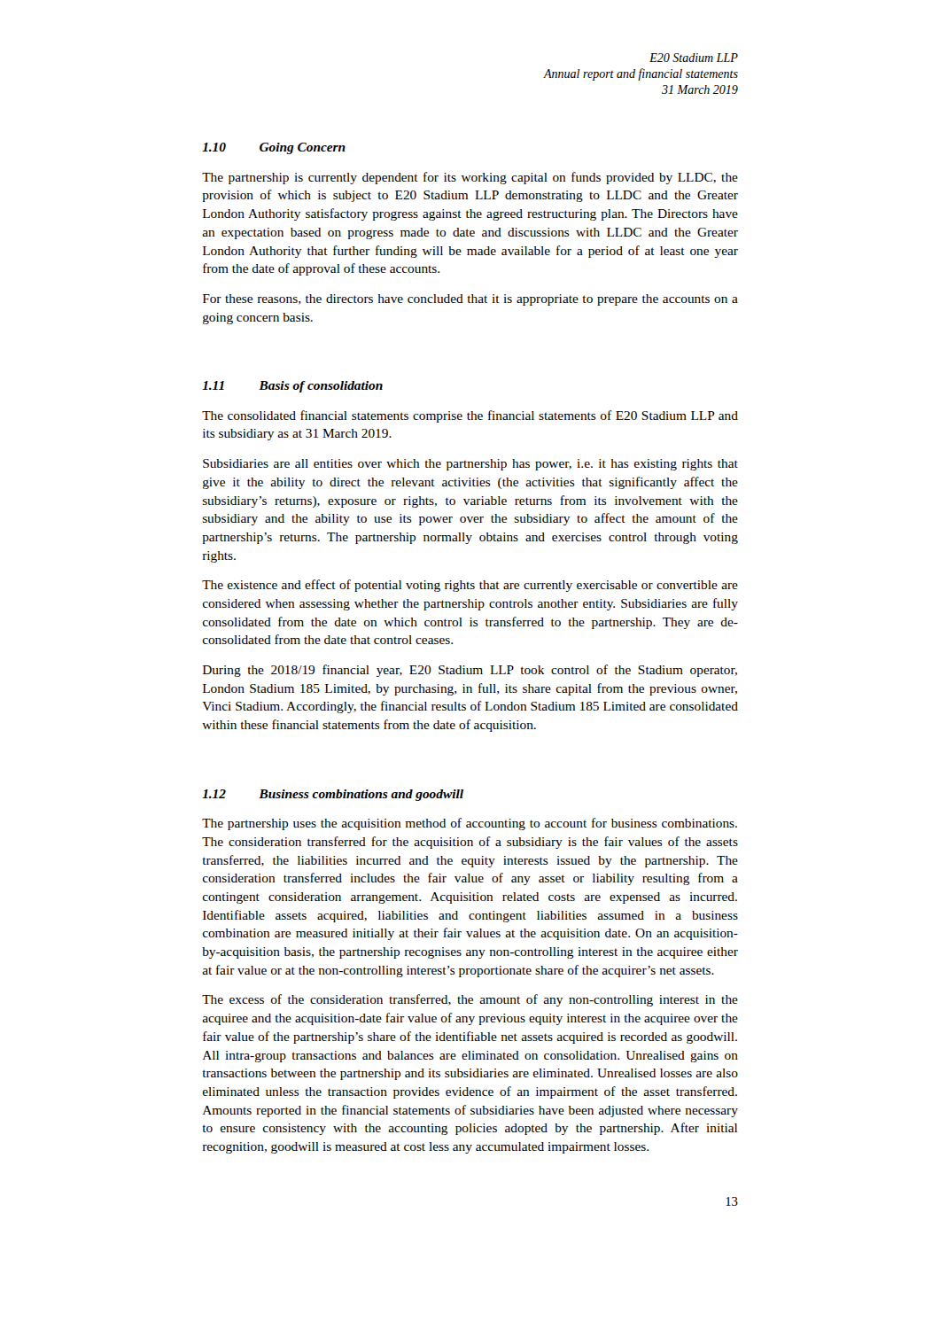E20 Stadium LLP
Annual report and financial statements
31 March 2019
1.10 Going Concern
The partnership is currently dependent for its working capital on funds provided by LLDC, the provision of which is subject to E20 Stadium LLP demonstrating to LLDC and the Greater London Authority satisfactory progress against the agreed restructuring plan. The Directors have an expectation based on progress made to date and discussions with LLDC and the Greater London Authority that further funding will be made available for a period of at least one year from the date of approval of these accounts.
For these reasons, the directors have concluded that it is appropriate to prepare the accounts on a going concern basis.
1.11 Basis of consolidation
The consolidated financial statements comprise the financial statements of E20 Stadium LLP and its subsidiary as at 31 March 2019.
Subsidiaries are all entities over which the partnership has power, i.e. it has existing rights that give it the ability to direct the relevant activities (the activities that significantly affect the subsidiary’s returns), exposure or rights, to variable returns from its involvement with the subsidiary and the ability to use its power over the subsidiary to affect the amount of the partnership’s returns. The partnership normally obtains and exercises control through voting rights.
The existence and effect of potential voting rights that are currently exercisable or convertible are considered when assessing whether the partnership controls another entity. Subsidiaries are fully consolidated from the date on which control is transferred to the partnership. They are de-consolidated from the date that control ceases.
During the 2018/19 financial year, E20 Stadium LLP took control of the Stadium operator, London Stadium 185 Limited, by purchasing, in full, its share capital from the previous owner, Vinci Stadium. Accordingly, the financial results of London Stadium 185 Limited are consolidated within these financial statements from the date of acquisition.
1.12 Business combinations and goodwill
The partnership uses the acquisition method of accounting to account for business combinations. The consideration transferred for the acquisition of a subsidiary is the fair values of the assets transferred, the liabilities incurred and the equity interests issued by the partnership. The consideration transferred includes the fair value of any asset or liability resulting from a contingent consideration arrangement. Acquisition related costs are expensed as incurred. Identifiable assets acquired, liabilities and contingent liabilities assumed in a business combination are measured initially at their fair values at the acquisition date. On an acquisition-by-acquisition basis, the partnership recognises any non-controlling interest in the acquiree either at fair value or at the non-controlling interest’s proportionate share of the acquirer’s net assets.
The excess of the consideration transferred, the amount of any non-controlling interest in the acquiree and the acquisition-date fair value of any previous equity interest in the acquiree over the fair value of the partnership’s share of the identifiable net assets acquired is recorded as goodwill. All intra-group transactions and balances are eliminated on consolidation. Unrealised gains on transactions between the partnership and its subsidiaries are eliminated. Unrealised losses are also eliminated unless the transaction provides evidence of an impairment of the asset transferred. Amounts reported in the financial statements of subsidiaries have been adjusted where necessary to ensure consistency with the accounting policies adopted by the partnership. After initial recognition, goodwill is measured at cost less any accumulated impairment losses.
13